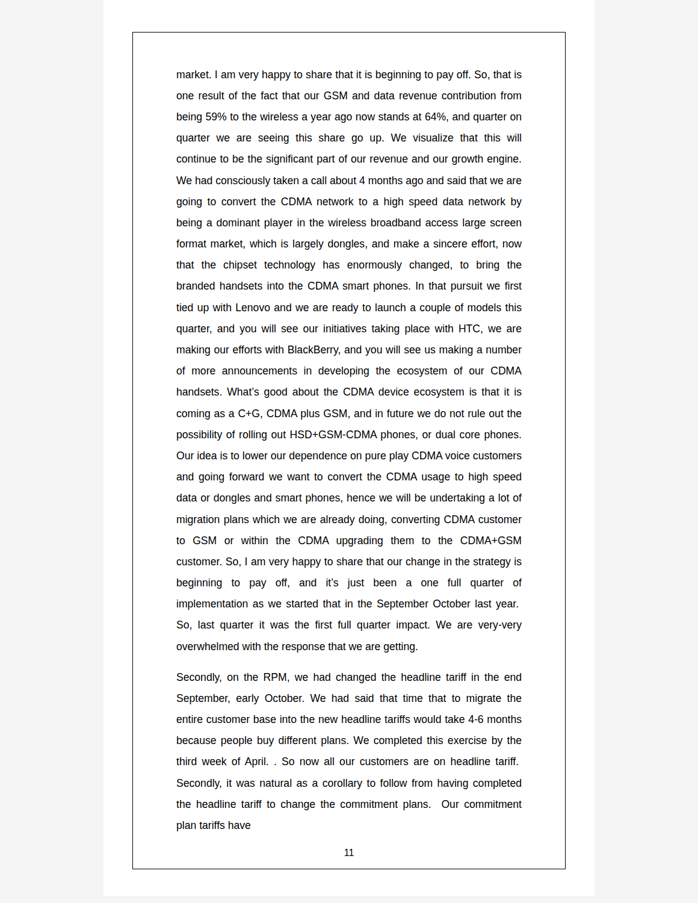market. I am very happy to share that it is beginning to pay off. So, that is one result of the fact that our GSM and data revenue contribution from being 59% to the wireless a year ago now stands at 64%, and quarter on quarter we are seeing this share go up. We visualize that this will continue to be the significant part of our revenue and our growth engine. We had consciously taken a call about 4 months ago and said that we are going to convert the CDMA network to a high speed data network by being a dominant player in the wireless broadband access large screen format market, which is largely dongles, and make a sincere effort, now that the chipset technology has enormously changed, to bring the branded handsets into the CDMA smart phones. In that pursuit we first tied up with Lenovo and we are ready to launch a couple of models this quarter, and you will see our initiatives taking place with HTC, we are making our efforts with BlackBerry, and you will see us making a number of more announcements in developing the ecosystem of our CDMA handsets. What’s good about the CDMA device ecosystem is that it is coming as a C+G, CDMA plus GSM, and in future we do not rule out the possibility of rolling out HSD+GSM-CDMA phones, or dual core phones. Our idea is to lower our dependence on pure play CDMA voice customers and going forward we want to convert the CDMA usage to high speed data or dongles and smart phones, hence we will be undertaking a lot of migration plans which we are already doing, converting CDMA customer to GSM or within the CDMA upgrading them to the CDMA+GSM customer. So, I am very happy to share that our change in the strategy is beginning to pay off, and it’s just been a one full quarter of implementation as we started that in the September October last year. So, last quarter it was the first full quarter impact. We are very-very overwhelmed with the response that we are getting.
Secondly, on the RPM, we had changed the headline tariff in the end September, early October. We had said that time that to migrate the entire customer base into the new headline tariffs would take 4-6 months because people buy different plans. We completed this exercise by the third week of April. . So now all our customers are on headline tariff. Secondly, it was natural as a corollary to follow from having completed the headline tariff to change the commitment plans. Our commitment plan tariffs have
11